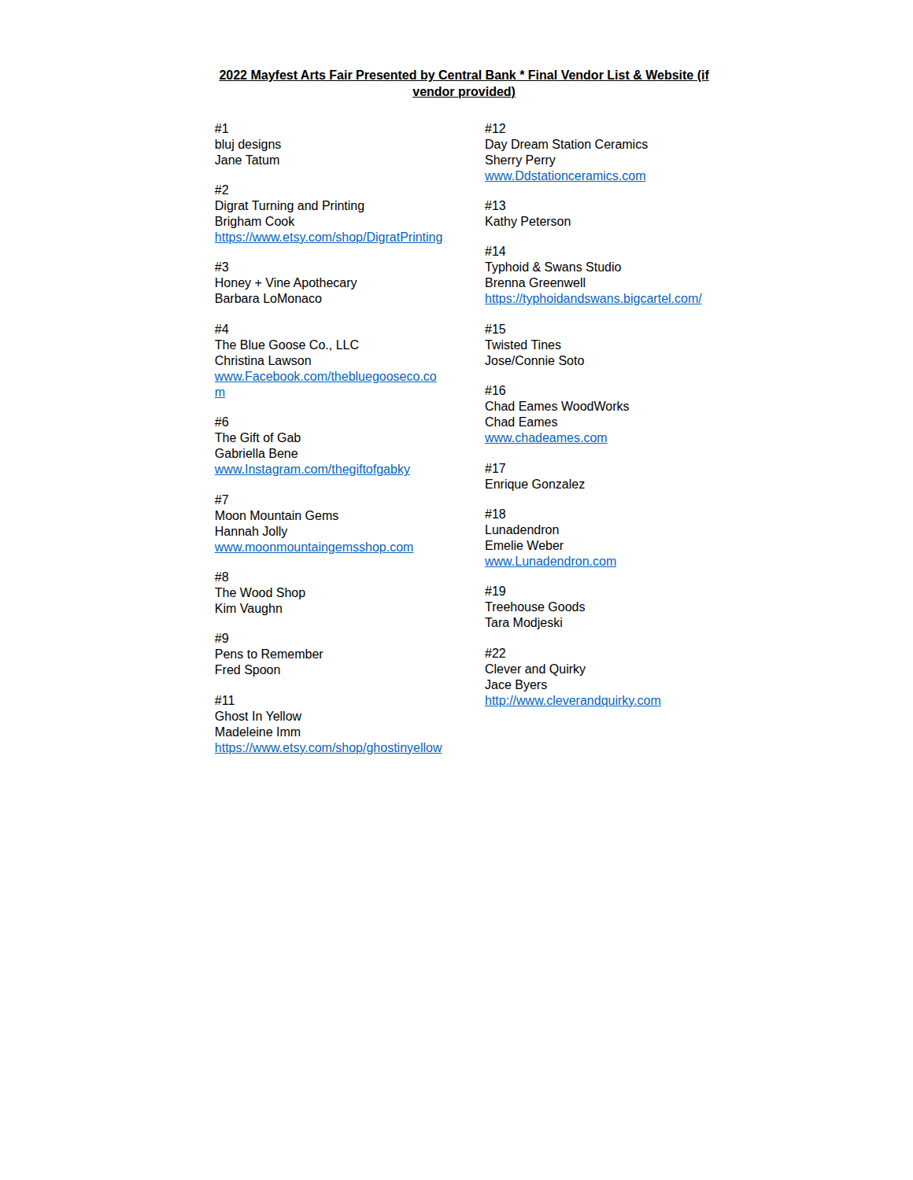2022 Mayfest Arts Fair Presented by Central Bank * Final Vendor List & Website (if vendor provided)
#1
bluj designs
Jane Tatum
#2
Digrat Turning and Printing
Brigham Cook
https://www.etsy.com/shop/DigratPrinting
#3
Honey + Vine Apothecary
Barbara LoMonaco
#4
The Blue Goose Co., LLC
Christina Lawson
www.Facebook.com/thebluegooseco.com
#6
The Gift of Gab
Gabriella Bene
www.Instagram.com/thegiftofgabky
#7
Moon Mountain Gems
Hannah Jolly
www.moonmountaingemsshop.com
#8
The Wood Shop
Kim Vaughn
#9
Pens to Remember
Fred Spoon
#11
Ghost In Yellow
Madeleine Imm
https://www.etsy.com/shop/ghostinyellow
#12
Day Dream Station Ceramics
Sherry Perry
www.Ddstationceramics.com
#13
Kathy Peterson
#14
Typhoid & Swans Studio
Brenna Greenwell
https://typhoidandswans.bigcartel.com/
#15
Twisted Tines
Jose/Connie Soto
#16
Chad Eames WoodWorks
Chad Eames
www.chadeames.com
#17
Enrique Gonzalez
#18
Lunadendron
Emelie Weber
www.Lunadendron.com
#19
Treehouse Goods
Tara Modjeski
#22
Clever and Quirky
Jace Byers
http://www.cleverandquirky.com